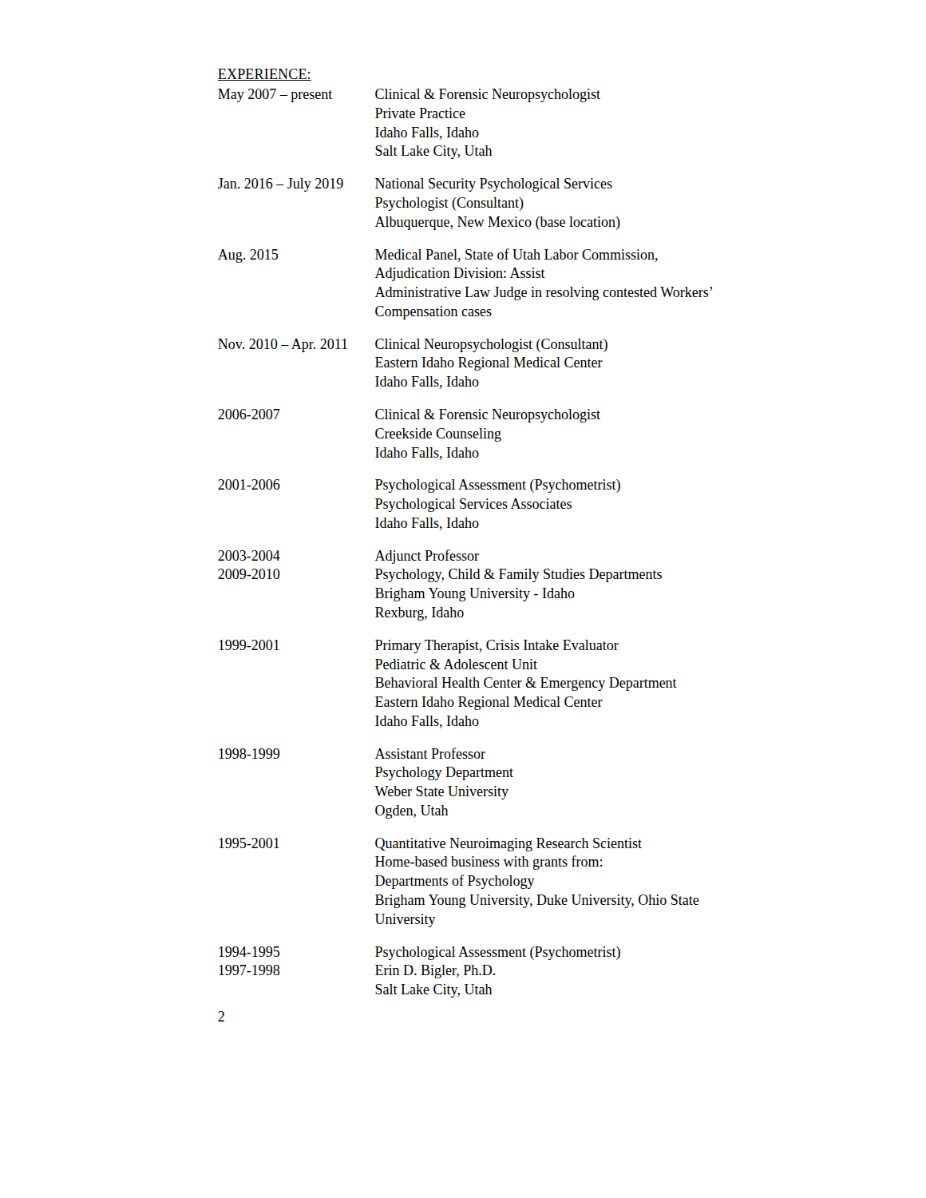EXPERIENCE:
| May 2007 – present | Clinical & Forensic Neuropsychologist Private Practice Idaho Falls, Idaho Salt Lake City, Utah |
| Jan. 2016 – July 2019 | National Security Psychological Services Psychologist (Consultant) Albuquerque, New Mexico (base location) |
| Aug. 2015 | Medical Panel, State of Utah Labor Commission, Adjudication Division: Assist Administrative Law Judge in resolving contested Workers’ Compensation cases |
| Nov. 2010 – Apr. 2011 | Clinical Neuropsychologist (Consultant) Eastern Idaho Regional Medical Center Idaho Falls, Idaho |
| 2006-2007 | Clinical & Forensic Neuropsychologist Creekside Counseling Idaho Falls, Idaho |
| 2001-2006 | Psychological Assessment (Psychometrist) Psychological Services Associates Idaho Falls, Idaho |
| 2003-2004 2009-2010 | Adjunct Professor Psychology, Child & Family Studies Departments Brigham Young University - Idaho Rexburg, Idaho |
| 1999-2001 | Primary Therapist, Crisis Intake Evaluator Pediatric & Adolescent Unit Behavioral Health Center & Emergency Department Eastern Idaho Regional Medical Center Idaho Falls, Idaho |
| 1998-1999 | Assistant Professor Psychology Department Weber State University Ogden, Utah |
| 1995-2001 | Quantitative Neuroimaging Research Scientist Home-based business with grants from: Departments of Psychology Brigham Young University, Duke University, Ohio State University |
| 1994-1995 1997-1998 | Psychological Assessment (Psychometrist) Erin D. Bigler, Ph.D. Salt Lake City, Utah |
2